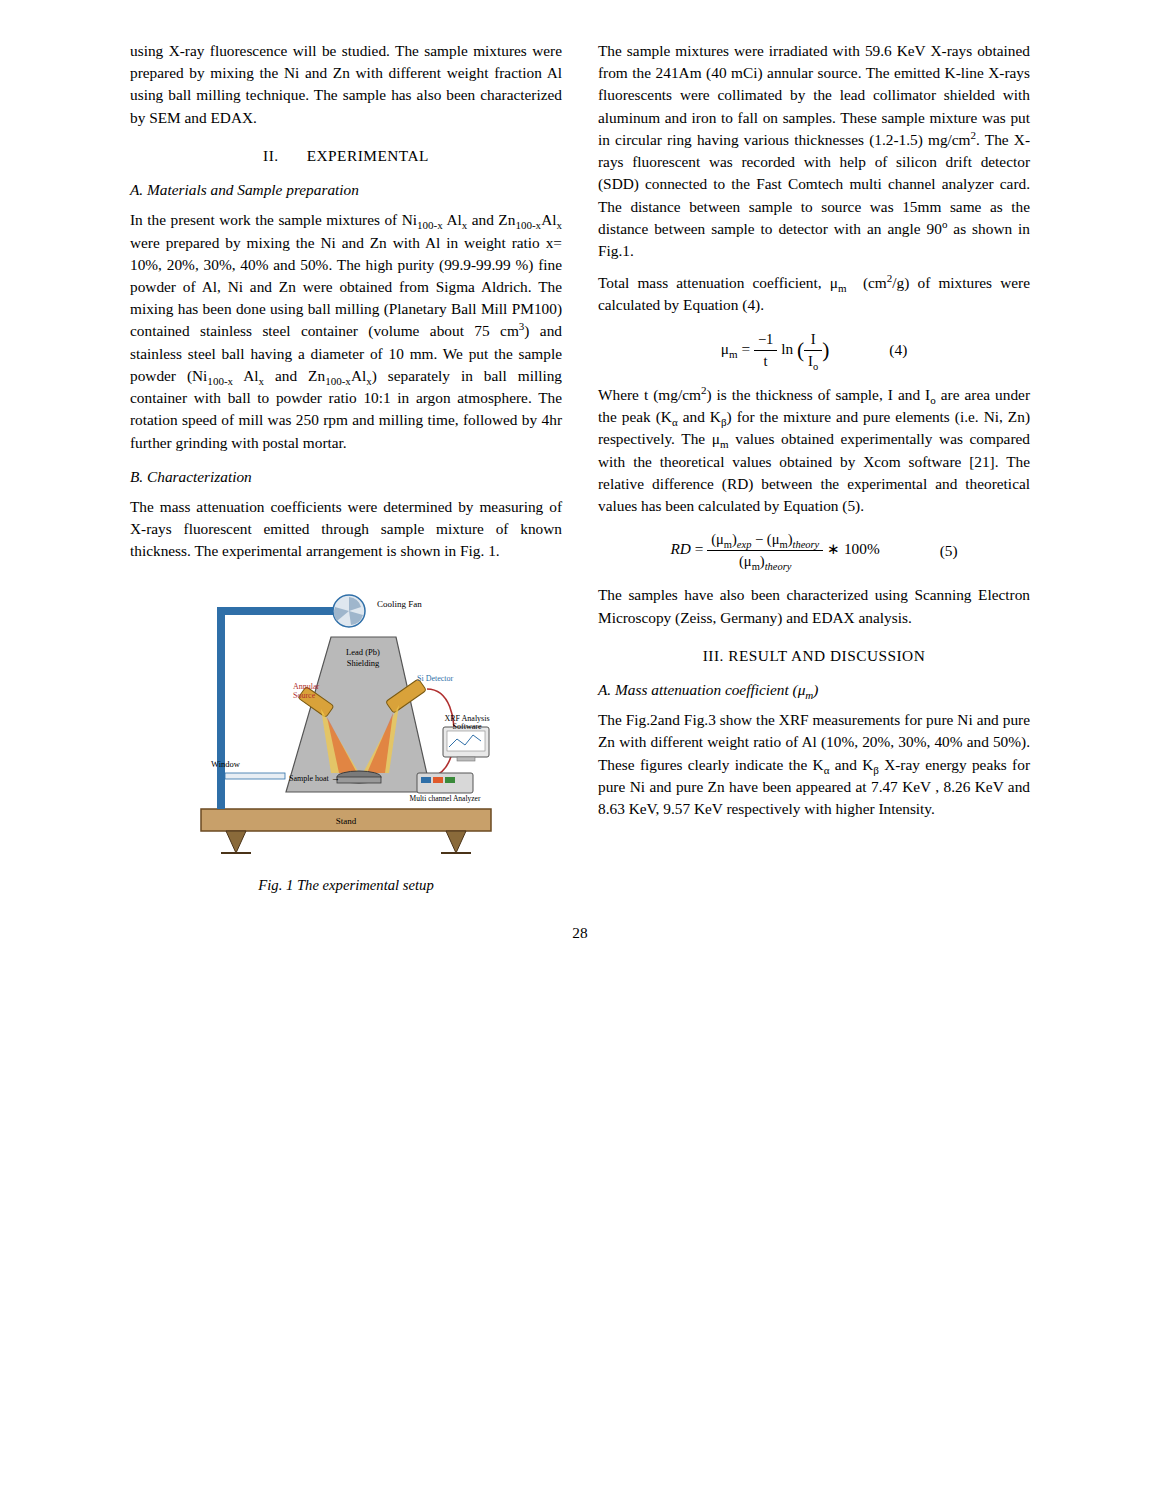using X-ray fluorescence will be studied. The sample mixtures were prepared by mixing the Ni and Zn with different weight fraction Al using ball milling technique. The sample has also been characterized by SEM and EDAX.
II. EXPERIMENTAL
A. Materials and Sample preparation
In the present work the sample mixtures of Ni100-x Alx and Zn100-xAlx were prepared by mixing the Ni and Zn with Al in weight ratio x= 10%, 20%, 30%, 40% and 50%. The high purity (99.9-99.99 %) fine powder of Al, Ni and Zn were obtained from Sigma Aldrich. The mixing has been done using ball milling (Planetary Ball Mill PM100) contained stainless steel container (volume about 75 cm3) and stainless steel ball having a diameter of 10 mm. We put the sample powder (Ni100-x Alx and Zn100-xAlx) separately in ball milling container with ball to powder ratio 10:1 in argon atmosphere. The rotation speed of mill was 250 rpm and milling time, followed by 4hr further grinding with postal mortar.
B. Characterization
The mass attenuation coefficients were determined by measuring of X-rays fluorescent emitted through sample mixture of known thickness. The experimental arrangement is shown in Fig. 1.
Stand Cooling Fan Lead (Pb) Shielding Annular Source Si Detector Sample hoat → Window Multi channel Analyzer XRF Analysis Software
Fig. 1 The experimental setup
The sample mixtures were irradiated with 59.6 KeV X-rays obtained from the 241Am (40 mCi) annular source. The emitted K-line X-rays fluorescents were collimated by the lead collimator shielded with aluminum and iron to fall on samples. These sample mixture was put in circular ring having various thicknesses (1.2-1.5) mg/cm2. The X-rays fluorescent was recorded with help of silicon drift detector (SDD) connected to the Fast Comtech multi channel analyzer card. The distance between sample to source was 15mm same as the distance between sample to detector with an angle 90o as shown in Fig.1.
Total mass attenuation coefficient, μm (cm2/g) of mixtures were calculated by Equation (4).
μm = −1 t ln (IIo) (4)
Where t (mg/cm2) is the thickness of sample, I and Io are area under the peak (Kα and Kβ) for the mixture and pure elements (i.e. Ni, Zn) respectively. The μm values obtained experimentally was compared with the theoretical values obtained by Xcom software [21]. The relative difference (RD) between the experimental and theoretical values has been calculated by Equation (5).
RD = (μm)exp − (μm)theory(μm)theory ∗ 100% (5)
The samples have also been characterized using Scanning Electron Microscopy (Zeiss, Germany) and EDAX analysis.
III. RESULT AND DISCUSSION
A. Mass attenuation coefficient (μm)
The Fig.2and Fig.3 show the XRF measurements for pure Ni and pure Zn with different weight ratio of Al (10%, 20%, 30%, 40% and 50%). These figures clearly indicate the Kα and Kβ X-ray energy peaks for pure Ni and pure Zn have been appeared at 7.47 KeV , 8.26 KeV and 8.63 KeV, 9.57 KeV respectively with higher Intensity.
28